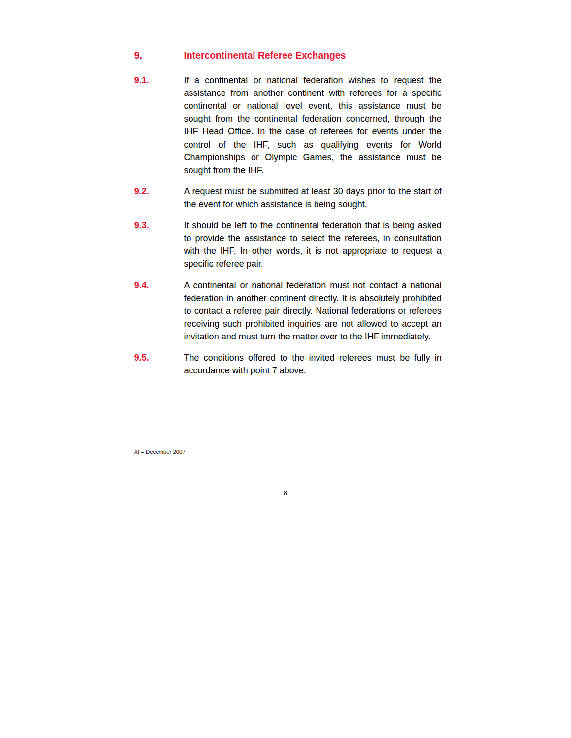9. Intercontinental Referee Exchanges
9.1. If a continental or national federation wishes to request the assistance from another continent with referees for a specific continental or national level event, this assistance must be sought from the continental federation concerned, through the IHF Head Office. In the case of referees for events under the control of the IHF, such as qualifying events for World Championships or Olympic Games, the assistance must be sought from the IHF.
9.2. A request must be submitted at least 30 days prior to the start of the event for which assistance is being sought.
9.3. It should be left to the continental federation that is being asked to provide the assistance to select the referees, in consultation with the IHF. In other words, it is not appropriate to request a specific referee pair.
9.4. A continental or national federation must not contact a national federation in another continent directly. It is absolutely prohibited to contact a referee pair directly. National federations or referees receiving such prohibited inquiries are not allowed to accept an invitation and must turn the matter over to the IHF immediately.
9.5. The conditions offered to the invited referees must be fully in accordance with point 7 above.
XI – December 2007
8